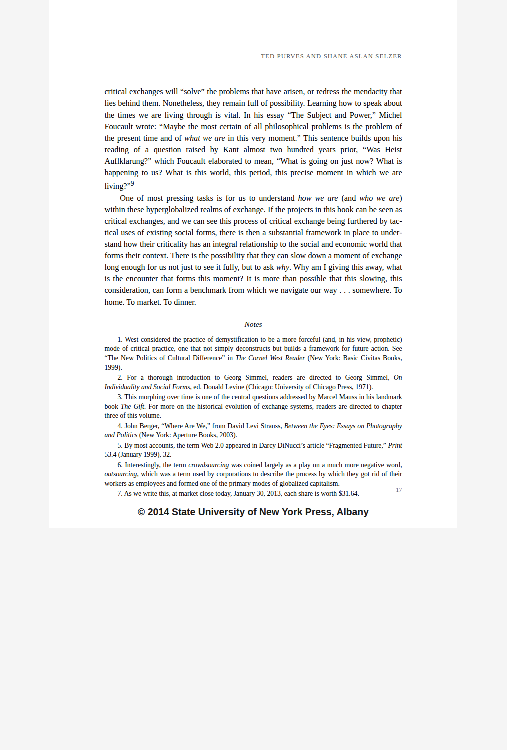Ted Purves and Shane Aslan Selzer
critical exchanges will “solve” the problems that have arisen, or redress the mendacity that lies behind them. Nonetheless, they remain full of possibility. Learning how to speak about the times we are living through is vital. In his essay “The Subject and Power,” Michel Foucault wrote: “Maybe the most certain of all philosophical problems is the problem of the present time and of what we are in this very moment.” This sentence builds upon his reading of a question raised by Kant almost two hundred years prior, “Was Heist Auflklarung?” which Foucault elaborated to mean, “What is going on just now? What is happening to us? What is this world, this period, this precise moment in which we are living?”9
One of most pressing tasks is for us to understand how we are (and who we are) within these hyperglobalized realms of exchange. If the projects in this book can be seen as critical exchanges, and we can see this process of critical exchange being furthered by tactical uses of existing social forms, there is then a substantial framework in place to understand how their criticality has an integral relationship to the social and economic world that forms their context. There is the possibility that they can slow down a moment of exchange long enough for us not just to see it fully, but to ask why. Why am I giving this away, what is the encounter that forms this moment? It is more than possible that this slowing, this consideration, can form a benchmark from which we navigate our way . . . somewhere. To home. To market. To dinner.
Notes
1. West considered the practice of demystification to be a more forceful (and, in his view, prophetic) mode of critical practice, one that not simply deconstructs but builds a framework for future action. See “The New Politics of Cultural Difference” in The Cornel West Reader (New York: Basic Civitas Books, 1999).
2. For a thorough introduction to Georg Simmel, readers are directed to Georg Simmel, On Individuality and Social Forms, ed. Donald Levine (Chicago: University of Chicago Press, 1971).
3. This morphing over time is one of the central questions addressed by Marcel Mauss in his landmark book The Gift. For more on the historical evolution of exchange systems, readers are directed to chapter three of this volume.
4. John Berger, “Where Are We,” from David Levi Strauss, Between the Eyes: Essays on Photography and Politics (New York: Aperture Books, 2003).
5. By most accounts, the term Web 2.0 appeared in Darcy DiNucci’s article “Fragmented Future,” Print 53.4 (January 1999), 32.
6. Interestingly, the term crowdsourcing was coined largely as a play on a much more negative word, outsourcing, which was a term used by corporations to describe the process by which they got rid of their workers as employees and formed one of the primary modes of globalized capitalism.
7. As we write this, at market close today, January 30, 2013, each share is worth $31.64.
17
© 2014 State University of New York Press, Albany